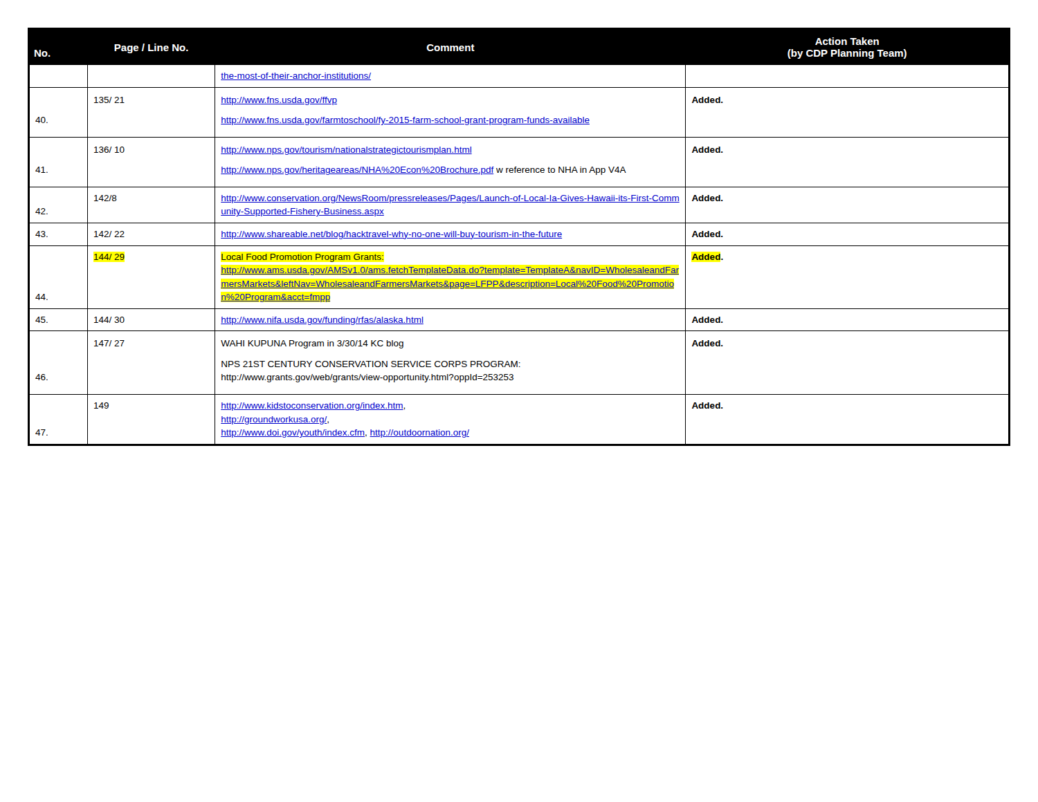| No. | Page / Line No. | Comment | Action Taken (by CDP Planning Team) |
| --- | --- | --- | --- |
| | | the-most-of-their-anchor-institutions/ | |
| 40. | 135/ 21 | http://www.fns.usda.gov/ffvp http://www.fns.usda.gov/farmtoschool/fy-2015-farm-school-grant-program-funds-available | Added. |
| 41. | 136/ 10 | http://www.nps.gov/tourism/nationalstrategictourismplan.html http://www.nps.gov/heritageareas/NHA%20Econ%20Brochure.pdf w reference to NHA in App V4A | Added. |
| 42. | 142/8 | http://www.conservation.org/NewsRoom/pressreleases/Pages/Launch-of-Local-Ia-Gives-Hawaii-its-First-Community-Supported-Fishery-Business.aspx | Added. |
| 43. | 142/ 22 | http://www.shareable.net/blog/hacktravel-why-no-one-will-buy-tourism-in-the-future | Added. |
| 44. | 144/ 29 | Local Food Promotion Program Grants: http://www.ams.usda.gov/AMSv1.0/ams.fetchTemplateData.do?template=TemplateA&navID=WholesaleandFarmersMarkets&leftNav=WholesaleandFarmersMarkets&page=LFPP&description=Local%20Food%20Promotion%20Program&acct=fmpp | Added . |
| 45. | 144/ 30 | http://www.nifa.usda.gov/funding/rfas/alaska.html | Added. |
| 46. | 147/ 27 | WAHI KUPUNA Program in 3/30/14 KC blog NPS 21ST CENTURY CONSERVATION SERVICE CORPS PROGRAM: http://www.grants.gov/web/grants/view-opportunity.html?oppId=253253 | Added. |
| 47. | 149 | http://www.kidstoconservation.org/index.htm , http://groundworkusa.org/ , http://www.doi.gov/youth/index.cfm , http://outdoornation.org/ | Added. |